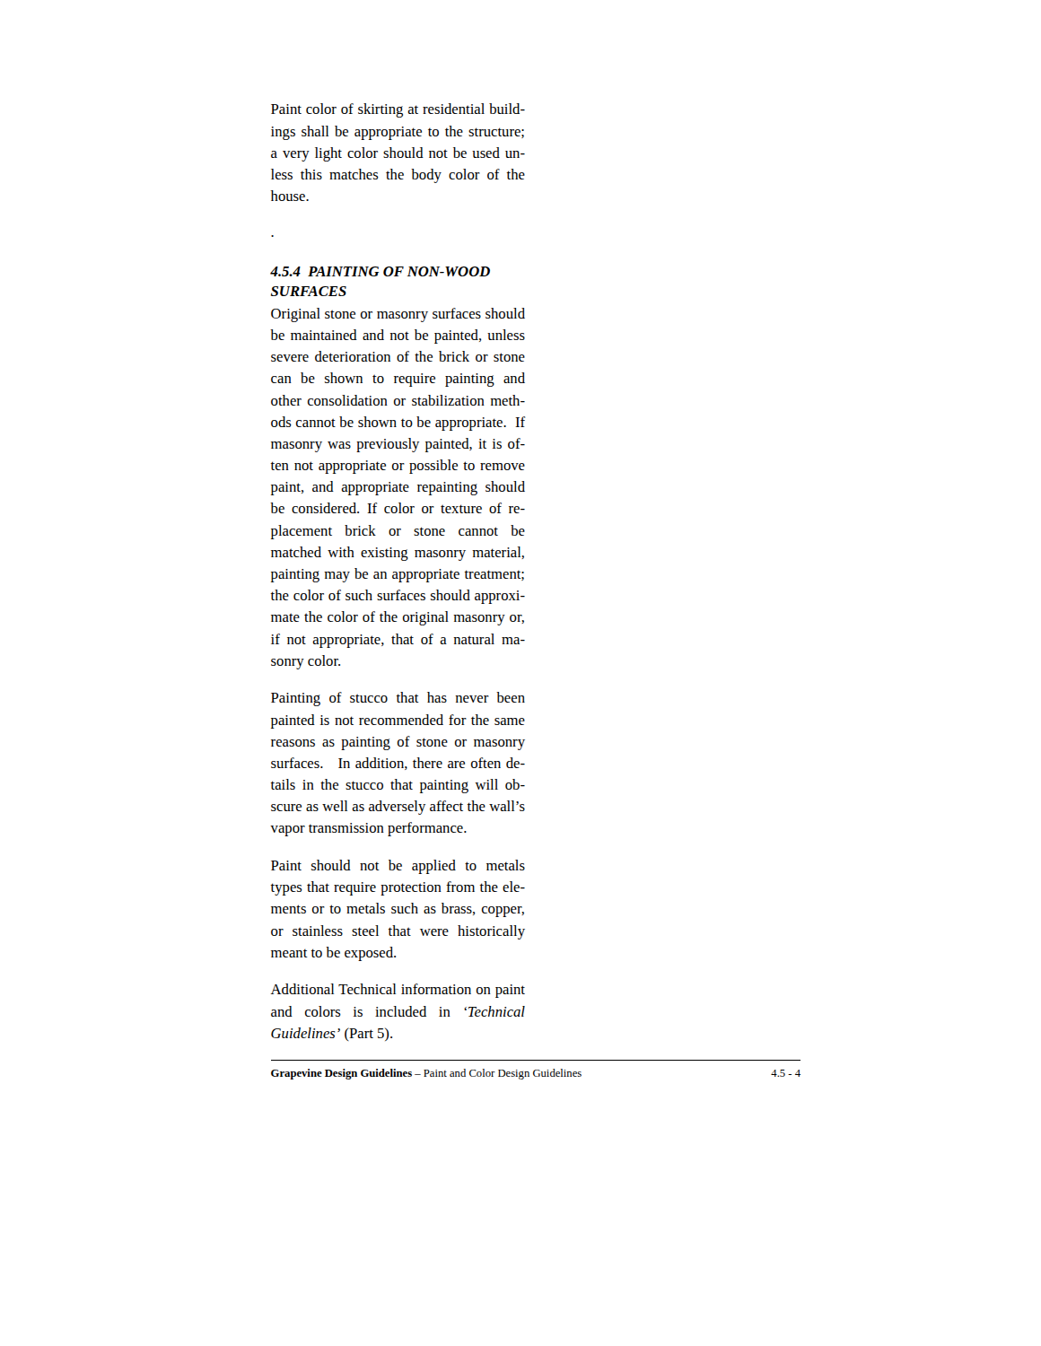Paint color of skirting at residential buildings shall be appropriate to the structure; a very light color should not be used unless this matches the body color of the house.
.
4.5.4 PAINTING OF NON-WOOD SURFACES
Original stone or masonry surfaces should be maintained and not be painted, unless severe deterioration of the brick or stone can be shown to require painting and other consolidation or stabilization methods cannot be shown to be appropriate. If masonry was previously painted, it is often not appropriate or possible to remove paint, and appropriate repainting should be considered. If color or texture of replacement brick or stone cannot be matched with existing masonry material, painting may be an appropriate treatment; the color of such surfaces should approximate the color of the original masonry or, if not appropriate, that of a natural masonry color.
Painting of stucco that has never been painted is not recommended for the same reasons as painting of stone or masonry surfaces. In addition, there are often details in the stucco that painting will obscure as well as adversely affect the wall’s vapor transmission performance.
Paint should not be applied to metals types that require protection from the elements or to metals such as brass, copper, or stainless steel that were historically meant to be exposed.
Additional Technical information on paint and colors is included in ‘Technical Guidelines’ (Part 5).
Grapevine Design Guidelines – Paint and Color Design Guidelines
4.5 - 4